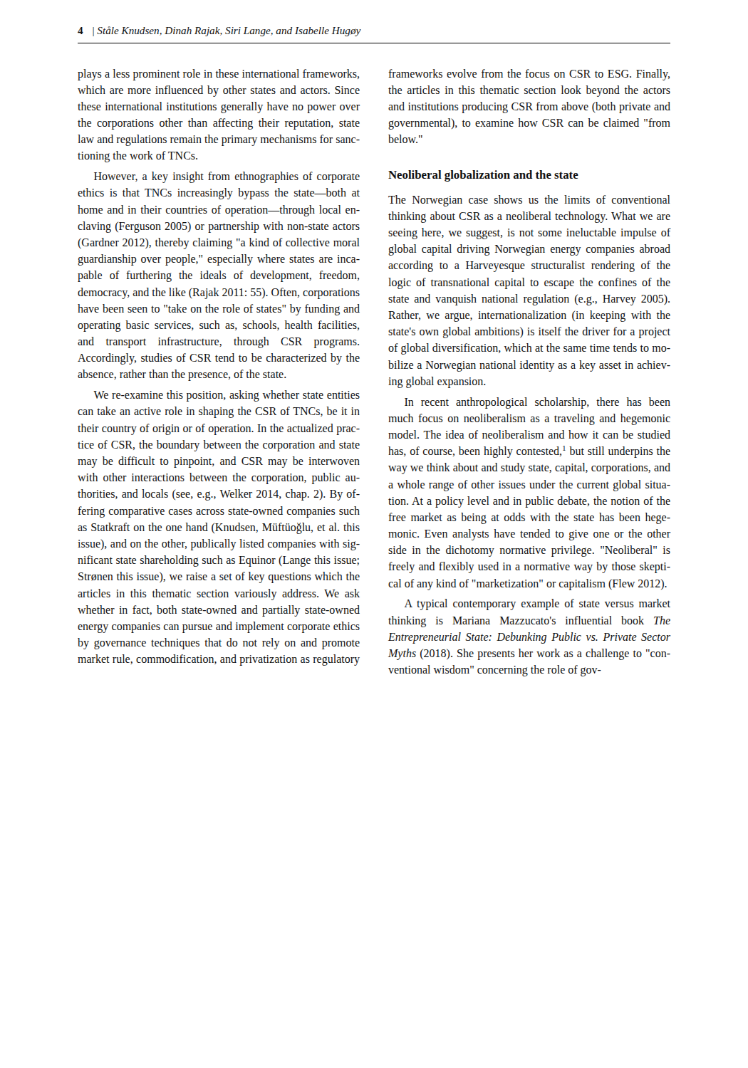4 | Ståle Knudsen, Dinah Rajak, Siri Lange, and Isabelle Hugøy
plays a less prominent role in these international frameworks, which are more influenced by other states and actors. Since these international institutions generally have no power over the corporations other than affecting their reputation, state law and regulations remain the primary mechanisms for sanctioning the work of TNCs.
However, a key insight from ethnographies of corporate ethics is that TNCs increasingly bypass the state—both at home and in their countries of operation—through local enclaving (Ferguson 2005) or partnership with non-state actors (Gardner 2012), thereby claiming "a kind of collective moral guardianship over people," especially where states are incapable of furthering the ideals of development, freedom, democracy, and the like (Rajak 2011: 55). Often, corporations have been seen to "take on the role of states" by funding and operating basic services, such as, schools, health facilities, and transport infrastructure, through CSR programs. Accordingly, studies of CSR tend to be characterized by the absence, rather than the presence, of the state.
We re-examine this position, asking whether state entities can take an active role in shaping the CSR of TNCs, be it in their country of origin or of operation. In the actualized practice of CSR, the boundary between the corporation and state may be difficult to pinpoint, and CSR may be interwoven with other interactions between the corporation, public authorities, and locals (see, e.g., Welker 2014, chap. 2). By offering comparative cases across state-owned companies such as Statkraft on the one hand (Knudsen, Müftüoğlu, et al. this issue), and on the other, publically listed companies with significant state shareholding such as Equinor (Lange this issue; Strønen this issue), we raise a set of key questions which the articles in this thematic section variously address. We ask whether in fact, both state-owned and partially state-owned energy companies can pursue and implement corporate ethics by governance techniques that do not rely on and promote market rule, commodification, and privatization as regulatory frameworks evolve from the focus on CSR to ESG. Finally, the articles in this thematic section look beyond the actors and institutions producing CSR from above (both private and governmental), to examine how CSR can be claimed "from below."
Neoliberal globalization and the state
The Norwegian case shows us the limits of conventional thinking about CSR as a neoliberal technology. What we are seeing here, we suggest, is not some ineluctable impulse of global capital driving Norwegian energy companies abroad according to a Harveyesque structuralist rendering of the logic of transnational capital to escape the confines of the state and vanquish national regulation (e.g., Harvey 2005). Rather, we argue, internationalization (in keeping with the state's own global ambitions) is itself the driver for a project of global diversification, which at the same time tends to mobilize a Norwegian national identity as a key asset in achieving global expansion.
In recent anthropological scholarship, there has been much focus on neoliberalism as a traveling and hegemonic model. The idea of neoliberalism and how it can be studied has, of course, been highly contested,1 but still underpins the way we think about and study state, capital, corporations, and a whole range of other issues under the current global situation. At a policy level and in public debate, the notion of the free market as being at odds with the state has been hegemonic. Even analysts have tended to give one or the other side in the dichotomy normative privilege. "Neoliberal" is freely and flexibly used in a normative way by those skeptical of any kind of "marketization" or capitalism (Flew 2012).
A typical contemporary example of state versus market thinking is Mariana Mazzucato's influential book The Entrepreneurial State: Debunking Public vs. Private Sector Myths (2018). She presents her work as a challenge to "conventional wisdom" concerning the role of gov-